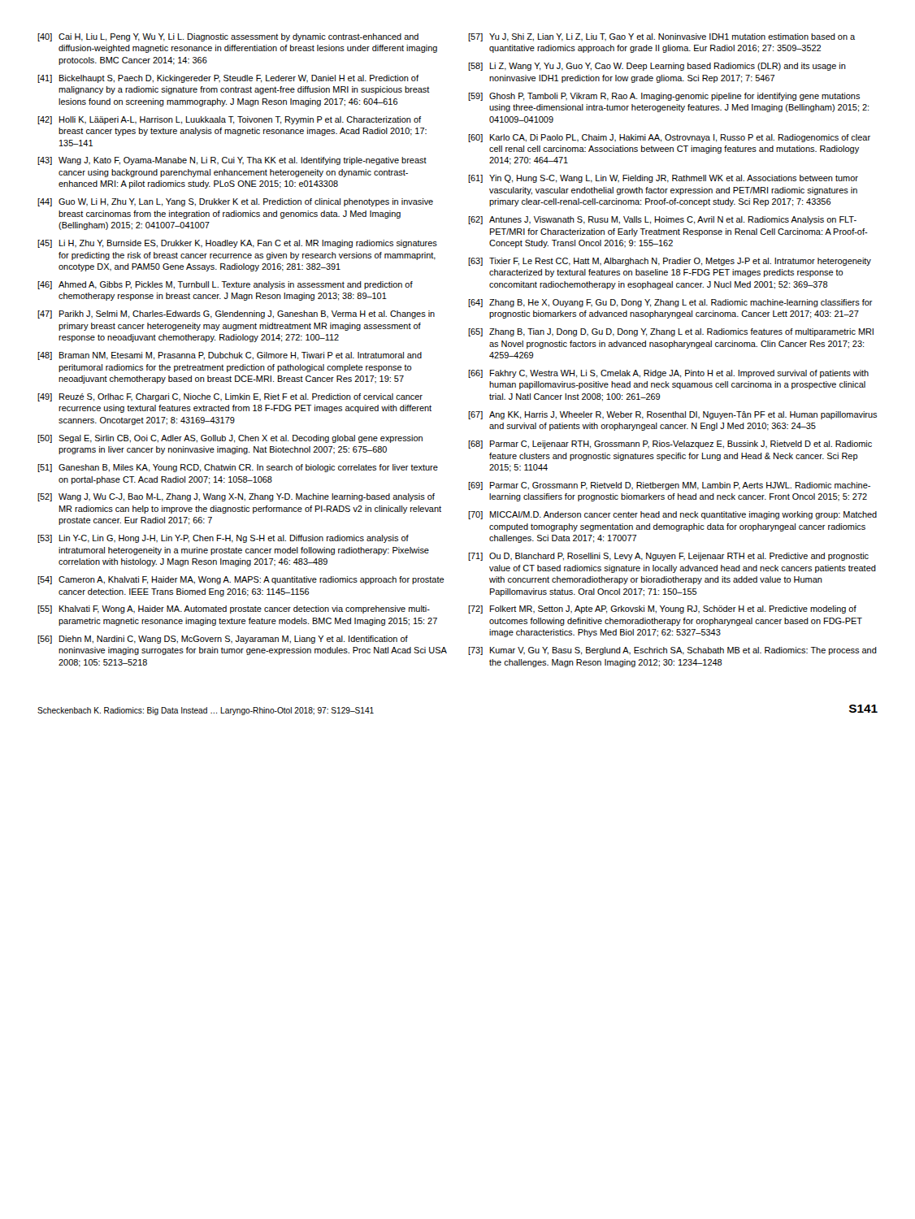[40] Cai H, Liu L, Peng Y, Wu Y, Li L. Diagnostic assessment by dynamic contrast-enhanced and diffusion-weighted magnetic resonance in differentiation of breast lesions under different imaging protocols. BMC Cancer 2014; 14: 366
[41] Bickelhaupt S, Paech D, Kickingereder P, Steudle F, Lederer W, Daniel H et al. Prediction of malignancy by a radiomic signature from contrast agent-free diffusion MRI in suspicious breast lesions found on screening mammography. J Magn Reson Imaging 2017; 46: 604–616
[42] Holli K, Lääperi A-L, Harrison L, Luukkaala T, Toivonen T, Ryymin P et al. Characterization of breast cancer types by texture analysis of magnetic resonance images. Acad Radiol 2010; 17: 135–141
[43] Wang J, Kato F, Oyama-Manabe N, Li R, Cui Y, Tha KK et al. Identifying triple-negative breast cancer using background parenchymal enhancement heterogeneity on dynamic contrast-enhanced MRI: A pilot radiomics study. PLoS ONE 2015; 10: e0143308
[44] Guo W, Li H, Zhu Y, Lan L, Yang S, Drukker K et al. Prediction of clinical phenotypes in invasive breast carcinomas from the integration of radiomics and genomics data. J Med Imaging (Bellingham) 2015; 2: 041007–041007
[45] Li H, Zhu Y, Burnside ES, Drukker K, Hoadley KA, Fan C et al. MR Imaging radiomics signatures for predicting the risk of breast cancer recurrence as given by research versions of mammaprint, oncotype DX, and PAM50 Gene Assays. Radiology 2016; 281: 382–391
[46] Ahmed A, Gibbs P, Pickles M, Turnbull L. Texture analysis in assessment and prediction of chemotherapy response in breast cancer. J Magn Reson Imaging 2013; 38: 89–101
[47] Parikh J, Selmi M, Charles-Edwards G, Glendenning J, Ganeshan B, Verma H et al. Changes in primary breast cancer heterogeneity may augment midtreatment MR imaging assessment of response to neoadjuvant chemotherapy. Radiology 2014; 272: 100–112
[48] Braman NM, Etesami M, Prasanna P, Dubchuk C, Gilmore H, Tiwari P et al. Intratumoral and peritumoral radiomics for the pretreatment prediction of pathological complete response to neoadjuvant chemotherapy based on breast DCE-MRI. Breast Cancer Res 2017; 19: 57
[49] Reuzé S, Orlhac F, Chargari C, Nioche C, Limkin E, Riet F et al. Prediction of cervical cancer recurrence using textural features extracted from 18 F-FDG PET images acquired with different scanners. Oncotarget 2017; 8: 43169–43179
[50] Segal E, Sirlin CB, Ooi C, Adler AS, Gollub J, Chen X et al. Decoding global gene expression programs in liver cancer by noninvasive imaging. Nat Biotechnol 2007; 25: 675–680
[51] Ganeshan B, Miles KA, Young RCD, Chatwin CR. In search of biologic correlates for liver texture on portal-phase CT. Acad Radiol 2007; 14: 1058–1068
[52] Wang J, Wu C-J, Bao M-L, Zhang J, Wang X-N, Zhang Y-D. Machine learning-based analysis of MR radiomics can help to improve the diagnostic performance of PI-RADS v2 in clinically relevant prostate cancer. Eur Radiol 2017; 66: 7
[53] Lin Y-C, Lin G, Hong J-H, Lin Y-P, Chen F-H, Ng S-H et al. Diffusion radiomics analysis of intratumoral heterogeneity in a murine prostate cancer model following radiotherapy: Pixelwise correlation with histology. J Magn Reson Imaging 2017; 46: 483–489
[54] Cameron A, Khalvati F, Haider MA, Wong A. MAPS: A quantitative radiomics approach for prostate cancer detection. IEEE Trans Biomed Eng 2016; 63: 1145–1156
[55] Khalvati F, Wong A, Haider MA. Automated prostate cancer detection via comprehensive multi-parametric magnetic resonance imaging texture feature models. BMC Med Imaging 2015; 15: 27
[56] Diehn M, Nardini C, Wang DS, McGovern S, Jayaraman M, Liang Y et al. Identification of noninvasive imaging surrogates for brain tumor gene-expression modules. Proc Natl Acad Sci USA 2008; 105: 5213–5218
[57] Yu J, Shi Z, Lian Y, Li Z, Liu T, Gao Y et al. Noninvasive IDH1 mutation estimation based on a quantitative radiomics approach for grade II glioma. Eur Radiol 2016; 27: 3509–3522
[58] Li Z, Wang Y, Yu J, Guo Y, Cao W. Deep Learning based Radiomics (DLR) and its usage in noninvasive IDH1 prediction for low grade glioma. Sci Rep 2017; 7: 5467
[59] Ghosh P, Tamboli P, Vikram R, Rao A. Imaging-genomic pipeline for identifying gene mutations using three-dimensional intra-tumor heterogeneity features. J Med Imaging (Bellingham) 2015; 2: 041009–041009
[60] Karlo CA, Di Paolo PL, Chaim J, Hakimi AA, Ostrovnaya I, Russo P et al. Radiogenomics of clear cell renal cell carcinoma: Associations between CT imaging features and mutations. Radiology 2014; 270: 464–471
[61] Yin Q, Hung S-C, Wang L, Lin W, Fielding JR, Rathmell WK et al. Associations between tumor vascularity, vascular endothelial growth factor expression and PET/MRI radiomic signatures in primary clear-cell-renal-cell-carcinoma: Proof-of-concept study. Sci Rep 2017; 7: 43356
[62] Antunes J, Viswanath S, Rusu M, Valls L, Hoimes C, Avril N et al. Radiomics Analysis on FLT-PET/MRI for Characterization of Early Treatment Response in Renal Cell Carcinoma: A Proof-of-Concept Study. Transl Oncol 2016; 9: 155–162
[63] Tixier F, Le Rest CC, Hatt M, Albarghach N, Pradier O, Metges J-P et al. Intratumor heterogeneity characterized by textural features on baseline 18 F-FDG PET images predicts response to concomitant radiochemotherapy in esophageal cancer. J Nucl Med 2001; 52: 369–378
[64] Zhang B, He X, Ouyang F, Gu D, Dong Y, Zhang L et al. Radiomic machine-learning classifiers for prognostic biomarkers of advanced nasopharyngeal carcinoma. Cancer Lett 2017; 403: 21–27
[65] Zhang B, Tian J, Dong D, Gu D, Dong Y, Zhang L et al. Radiomics features of multiparametric MRI as Novel prognostic factors in advanced nasopharyngeal carcinoma. Clin Cancer Res 2017; 23: 4259–4269
[66] Fakhry C, Westra WH, Li S, Cmelak A, Ridge JA, Pinto H et al. Improved survival of patients with human papillomavirus-positive head and neck squamous cell carcinoma in a prospective clinical trial. J Natl Cancer Inst 2008; 100: 261–269
[67] Ang KK, Harris J, Wheeler R, Weber R, Rosenthal DI, Nguyen-Tân PF et al. Human papillomavirus and survival of patients with oropharyngeal cancer. N Engl J Med 2010; 363: 24–35
[68] Parmar C, Leijenaar RTH, Grossmann P, Rios-Velazquez E, Bussink J, Rietveld D et al. Radiomic feature clusters and prognostic signatures specific for Lung and Head & Neck cancer. Sci Rep 2015; 5: 11044
[69] Parmar C, Grossmann P, Rietveld D, Rietbergen MM, Lambin P, Aerts HJWL. Radiomic machine-learning classifiers for prognostic biomarkers of head and neck cancer. Front Oncol 2015; 5: 272
[70] MICCAI/M.D. Anderson cancer center head and neck quantitative imaging working group: Matched computed tomography segmentation and demographic data for oropharyngeal cancer radiomics challenges. Sci Data 2017; 4: 170077
[71] Ou D, Blanchard P, Rosellini S, Levy A, Nguyen F, Leijenaar RTH et al. Predictive and prognostic value of CT based radiomics signature in locally advanced head and neck cancers patients treated with concurrent chemoradiotherapy or bioradiotherapy and its added value to Human Papillomavirus status. Oral Oncol 2017; 71: 150–155
[72] Folkert MR, Setton J, Apte AP, Grkovski M, Young RJ, Schöder H et al. Predictive modeling of outcomes following definitive chemoradiotherapy for oropharyngeal cancer based on FDG-PET image characteristics. Phys Med Biol 2017; 62: 5327–5343
[73] Kumar V, Gu Y, Basu S, Berglund A, Eschrich SA, Schabath MB et al. Radiomics: The process and the challenges. Magn Reson Imaging 2012; 30: 1234–1248
Scheckenbach K. Radiomics: Big Data Instead … Laryngo-Rhino-Otol 2018; 97: S129–S141
S141